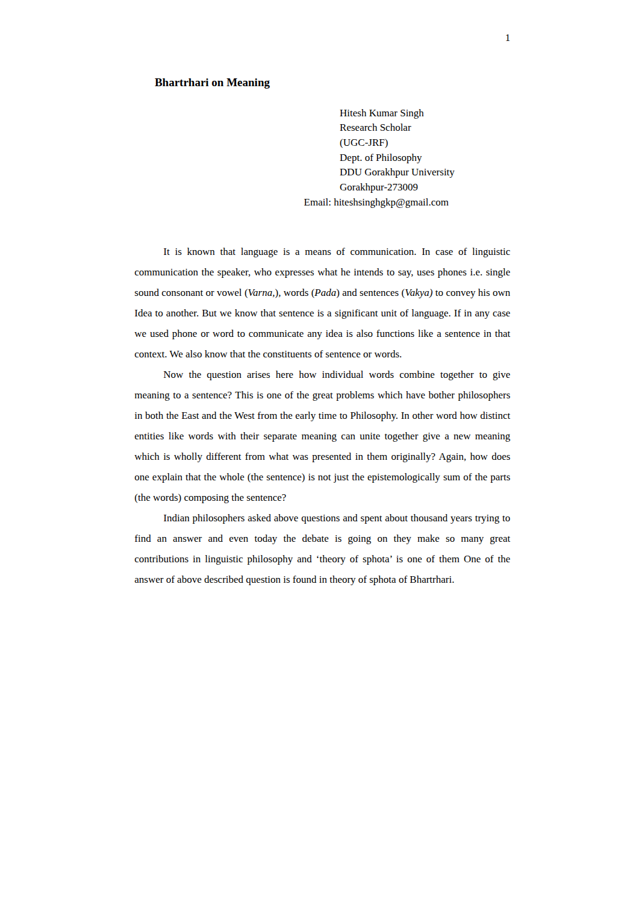1
Bhartrhari on Meaning
Hitesh Kumar Singh
Research Scholar
(UGC-JRF)
Dept. of Philosophy
DDU Gorakhpur University
Gorakhpur-273009
Email: hiteshsinghgkp@gmail.com
It is known that language is a means of communication. In case of linguistic communication the speaker, who expresses what he intends to say, uses phones i.e. single sound consonant or vowel (Varna,), words (Pada) and sentences (Vakya) to convey his own Idea to another. But we know that sentence is a significant unit of language. If in any case we used phone or word to communicate any idea is also functions like a sentence in that context. We also know that the constituents of sentence or words.
Now the question arises here how individual words combine together to give meaning to a sentence? This is one of the great problems which have bother philosophers in both the East and the West from the early time to Philosophy. In other word how distinct entities like words with their separate meaning can unite together give a new meaning which is wholly different from what was presented in them originally? Again, how does one explain that the whole (the sentence) is not just the epistemologically sum of the parts (the words) composing the sentence?
Indian philosophers asked above questions and spent about thousand years trying to find an answer and even today the debate is going on they make so many great contributions in linguistic philosophy and ‘theory of sphota’ is one of them One of the answer of above described question is found in theory of sphota of Bhartrhari.